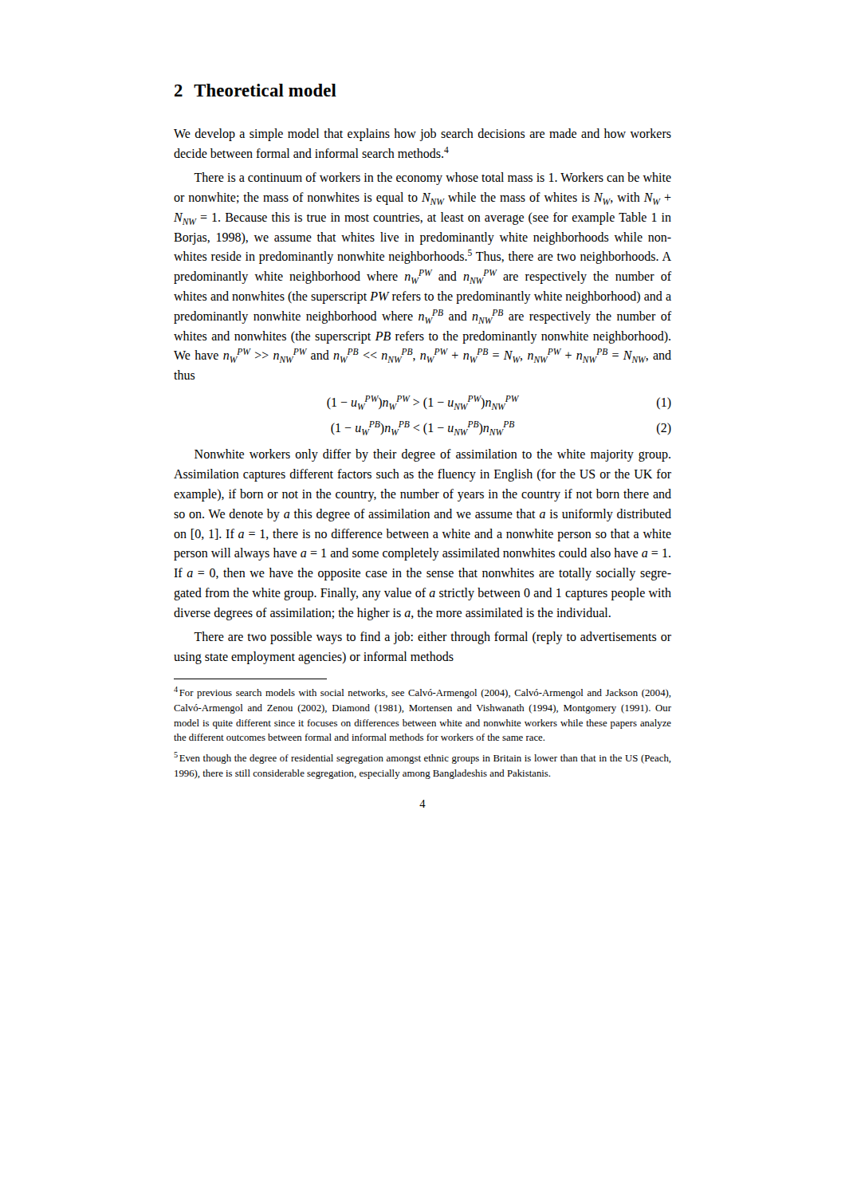2 Theoretical model
We develop a simple model that explains how job search decisions are made and how workers decide between formal and informal search methods.4
There is a continuum of workers in the economy whose total mass is 1. Workers can be white or nonwhite; the mass of nonwhites is equal to NNW while the mass of whites is NW, with NW + NNW = 1. Because this is true in most countries, at least on average (see for example Table 1 in Borjas, 1998), we assume that whites live in predominantly white neighborhoods while nonwhites reside in predominantly nonwhite neighborhoods.5 Thus, there are two neighborhoods. A predominantly white neighborhood where nWPW and nNWPW are respectively the number of whites and nonwhites (the superscript PW refers to the predominantly white neighborhood) and a predominantly nonwhite neighborhood where nWPB and nNWPB are respectively the number of whites and nonwhites (the superscript PB refers to the predominantly nonwhite neighborhood). We have nWPW >> nNWPW and nWPB << nNWPB, nWPW + nWPB = NW, nNWPW + nNWPB = NNW, and thus
(1 − uWPW)nWPW > (1 − uNWPW)nNWPW (1)
(1 − uWPB)nWPB < (1 − uNWPB)nNWPB (2)
Nonwhite workers only differ by their degree of assimilation to the white majority group. Assimilation captures different factors such as the fluency in English (for the US or the UK for example), if born or not in the country, the number of years in the country if not born there and so on. We denote by a this degree of assimilation and we assume that a is uniformly distributed on [0, 1]. If a = 1, there is no difference between a white and a nonwhite person so that a white person will always have a = 1 and some completely assimilated nonwhites could also have a = 1. If a = 0, then we have the opposite case in the sense that nonwhites are totally socially segregated from the white group. Finally, any value of a strictly between 0 and 1 captures people with diverse degrees of assimilation; the higher is a, the more assimilated is the individual.
There are two possible ways to find a job: either through formal (reply to advertisements or using state employment agencies) or informal methods
4 For previous search models with social networks, see Calvó-Armengol (2004), Calvó-Armengol and Jackson (2004), Calvó-Armengol and Zenou (2002), Diamond (1981), Mortensen and Vishwanath (1994), Montgomery (1991). Our model is quite different since it focuses on differences between white and nonwhite workers while these papers analyze the different outcomes between formal and informal methods for workers of the same race.
5 Even though the degree of residential segregation amongst ethnic groups in Britain is lower than that in the US (Peach, 1996), there is still considerable segregation, especially among Bangladeshis and Pakistanis.
4